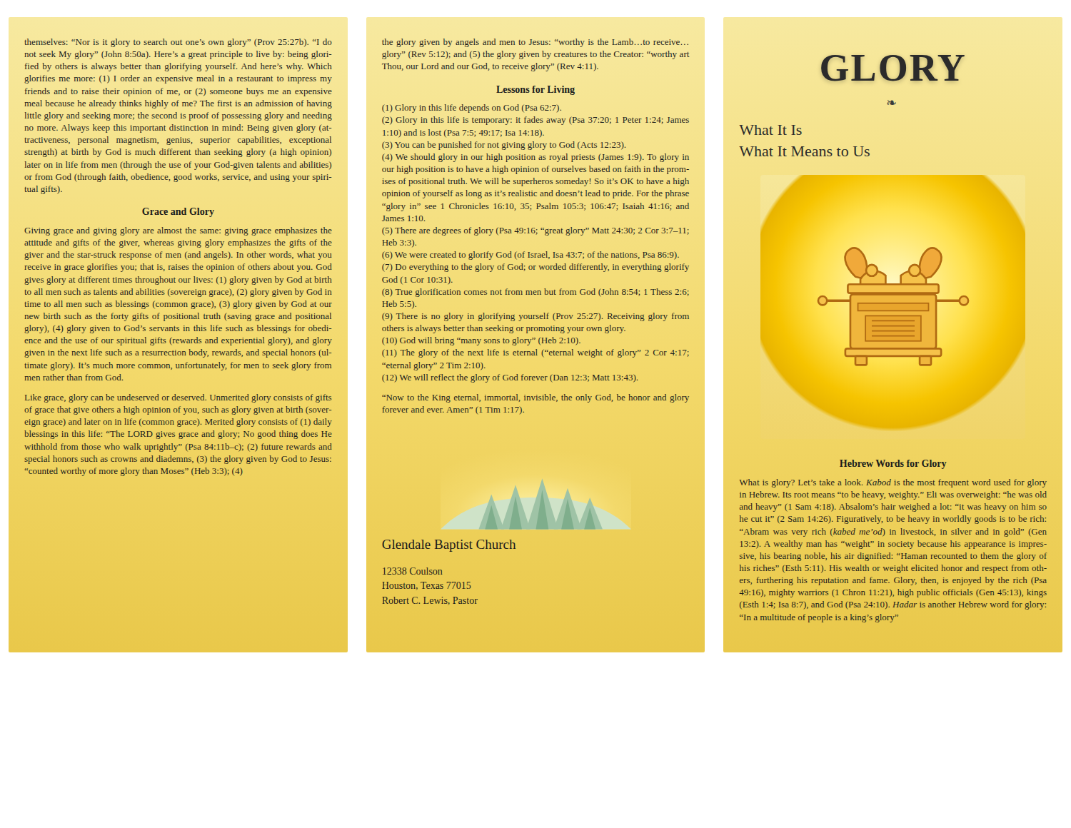themselves: “Nor is it glory to search out one’s own glory” (Prov 25:27b). “I do not seek My glory” (John 8:50a). Here’s a great principle to live by: being glorified by others is always better than glorifying yourself. And here’s why. Which glorifies me more: (1) I order an expensive meal in a restaurant to impress my friends and to raise their opinion of me, or (2) someone buys me an expensive meal because he already thinks highly of me? The first is an admission of having little glory and seeking more; the second is proof of possessing glory and needing no more. Always keep this important distinction in mind: Being given glory (attractiveness, personal magnetism, genius, superior capabilities, exceptional strength) at birth by God is much different than seeking glory (a high opinion) later on in life from men (through the use of your God-given talents and abilities) or from God (through faith, obedience, good works, service, and using your spiritual gifts).
Grace and Glory
Giving grace and giving glory are almost the same: giving grace emphasizes the attitude and gifts of the giver, whereas giving glory emphasizes the gifts of the giver and the star-struck response of men (and angels). In other words, what you receive in grace glorifies you; that is, raises the opinion of others about you. God gives glory at different times throughout our lives: (1) glory given by God at birth to all men such as talents and abilities (sovereign grace), (2) glory given by God in time to all men such as blessings (common grace), (3) glory given by God at our new birth such as the forty gifts of positional truth (saving grace and positional glory), (4) glory given to God’s servants in this life such as blessings for obedience and the use of our spiritual gifts (rewards and experiential glory), and glory given in the next life such as a resurrection body, rewards, and special honors (ultimate glory). It’s much more common, unfortunately, for men to seek glory from men rather than from God.
Like grace, glory can be undeserved or deserved. Unmerited glory consists of gifts of grace that give others a high opinion of you, such as glory given at birth (sovereign grace) and later on in life (common grace). Merited glory consists of (1) daily blessings in this life: “The LORD gives grace and glory; No good thing does He withhold from those who walk uprightly” (Psa 84:11b–c); (2) future rewards and special honors such as crowns and diademns, (3) the glory given by God to Jesus: “counted worthy of more glory than Moses” (Heb 3:3); (4)
the glory given by angels and men to Jesus: “worthy is the Lamb…to receive…glory” (Rev 5:12); and (5) the glory given by creatures to the Creator: “worthy art Thou, our Lord and our God, to receive glory” (Rev 4:11).
Lessons for Living
(1) Glory in this life depends on God (Psa 62:7).
(2) Glory in this life is temporary: it fades away (Psa 37:20; 1 Peter 1:24; James 1:10) and is lost (Psa 7:5; 49:17; Isa 14:18).
(3) You can be punished for not giving glory to God (Acts 12:23).
(4) We should glory in our high position as royal priests (James 1:9). To glory in our high position is to have a high opinion of ourselves based on faith in the promises of positional truth. We will be superheros someday! So it’s OK to have a high opinion of yourself as long as it’s realistic and doesn’t lead to pride. For the phrase “glory in” see 1 Chronicles 16:10, 35; Psalm 105:3; 106:47; Isaiah 41:16; and James 1:10.
(5) There are degrees of glory (Psa 49:16; “great glory” Matt 24:30; 2 Cor 3:7–11; Heb 3:3).
(6) We were created to glorify God (of Israel, Isa 43:7; of the nations, Psa 86:9).
(7) Do everything to the glory of God; or worded differently, in everything glorify God (1 Cor 10:31).
(8) True glorification comes not from men but from God (John 8:54; 1 Thess 2:6; Heb 5:5).
(9) There is no glory in glorifying yourself (Prov 25:27). Receiving glory from others is always better than seeking or promoting your own glory.
(10) God will bring “many sons to glory” (Heb 2:10).
(11) The glory of the next life is eternal (“eternal weight of glory” 2 Cor 4:17; “eternal glory” 2 Tim 2:10).
(12) We will reflect the glory of God forever (Dan 12:3; Matt 13:43).
“Now to the King eternal, immortal, invisible, the only God, be honor and glory forever and ever. Amen” (1 Tim 1:17).
Glendale Baptist Church
12338 Coulson
Houston, Texas 77015
Robert C. Lewis, Pastor
GLORY
❧
What It Is
What It Means to Us
Hebrew Words for Glory
What is glory? Let’s take a look. Kabod is the most frequent word used for glory in Hebrew. Its root means “to be heavy, weighty.” Eli was overweight: “he was old and heavy” (1 Sam 4:18). Absalom’s hair weighed a lot: “it was heavy on him so he cut it” (2 Sam 14:26). Figuratively, to be heavy in worldly goods is to be rich: “Abram was very rich (kabed me’od) in livestock, in silver and in gold” (Gen 13:2). A wealthy man has “weight” in society because his appearance is impressive, his bearing noble, his air dignified: “Haman recounted to them the glory of his riches” (Esth 5:11). His wealth or weight elicited honor and respect from others, furthering his reputation and fame. Glory, then, is enjoyed by the rich (Psa 49:16), mighty warriors (1 Chron 11:21), high public officials (Gen 45:13), kings (Esth 1:4; Isa 8:7), and God (Psa 24:10). Hadar is another Hebrew word for glory: “In a multitude of people is a king’s glory”